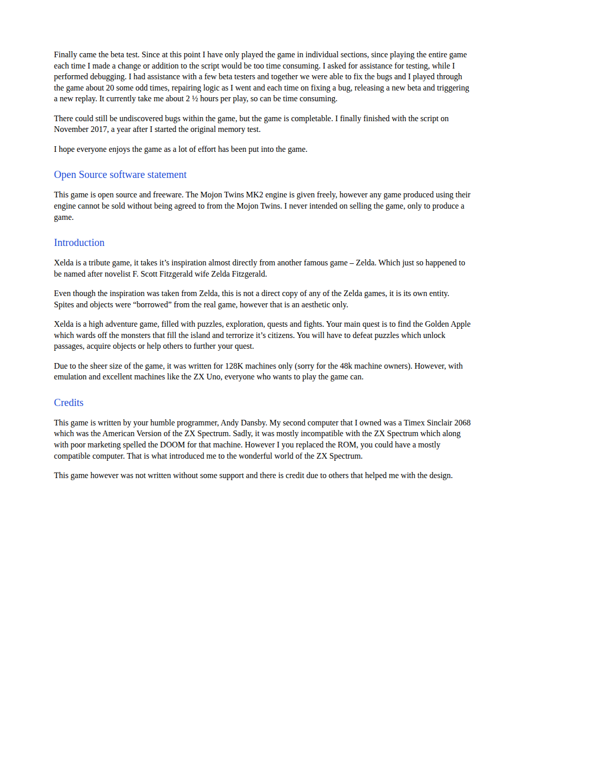Finally came the beta test. Since at this point I have only played the game in individual sections, since playing the entire game each time I made a change or addition to the script would be too time consuming. I asked for assistance for testing, while I performed debugging. I had assistance with a few beta testers and together we were able to fix the bugs and I played through the game about 20 some odd times, repairing logic as I went and each time on fixing a bug, releasing a new beta and triggering a new replay. It currently take me about 2 ½ hours per play, so can be time consuming.
There could still be undiscovered bugs within the game, but the game is completable. I finally finished with the script on November 2017, a year after I started the original memory test.
I hope everyone enjoys the game as a lot of effort has been put into the game.
Open Source software statement
This game is open source and freeware. The Mojon Twins MK2 engine is given freely, however any game produced using their engine cannot be sold without being agreed to from the Mojon Twins. I never intended on selling the game, only to produce a game.
Introduction
Xelda is a tribute game, it takes it’s inspiration almost directly from another famous game – Zelda. Which just so happened to be named after novelist F. Scott Fitzgerald wife Zelda Fitzgerald.
Even though the inspiration was taken from Zelda, this is not a direct copy of any of the Zelda games, it is its own entity. Spites and objects were “borrowed” from the real game, however that is an aesthetic only.
Xelda is a high adventure game, filled with puzzles, exploration, quests and fights. Your main quest is to find the Golden Apple which wards off the monsters that fill the island and terrorize it’s citizens. You will have to defeat puzzles which unlock passages, acquire objects or help others to further your quest.
Due to the sheer size of the game, it was written for 128K machines only (sorry for the 48k machine owners). However, with emulation and excellent machines like the ZX Uno, everyone who wants to play the game can.
Credits
This game is written by your humble programmer, Andy Dansby. My second computer that I owned was a Timex Sinclair 2068 which was the American Version of the ZX Spectrum. Sadly, it was mostly incompatible with the ZX Spectrum which along with poor marketing spelled the DOOM for that machine. However I you replaced the ROM, you could have a mostly compatible computer. That is what introduced me to the wonderful world of the ZX Spectrum.
This game however was not written without some support and there is credit due to others that helped me with the design.